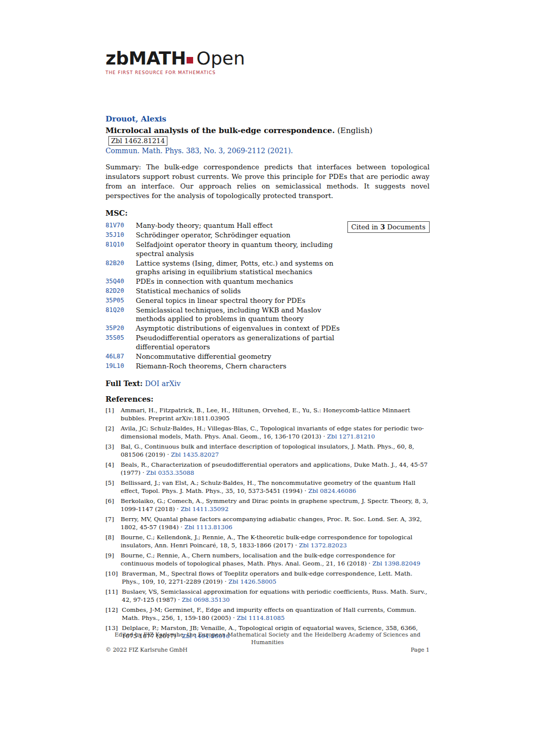zbMATH Open
The first resource for mathematics
Drouot, Alexis
Microlocal analysis of the bulk-edge correspondence. (English) Zbl 1462.81214
Commun. Math. Phys. 383, No. 3, 2069-2112 (2021).
Summary: The bulk-edge correspondence predicts that interfaces between topological insulators support robust currents. We prove this principle for PDEs that are periodic away from an interface. Our approach relies on semiclassical methods. It suggests novel perspectives for the analysis of topologically protected transport.
MSC:
Cited in 3 Documents
| 81V70 | Many-body theory; quantum Hall effect |
| 35J10 | Schrödinger operator, Schrödinger equation |
| 81Q10 | Selfadjoint operator theory in quantum theory, including spectral analysis |
| 82B20 | Lattice systems (Ising, dimer, Potts, etc.) and systems on graphs arising in equilibrium statistical mechanics |
| 35Q40 | PDEs in connection with quantum mechanics |
| 82D20 | Statistical mechanics of solids |
| 35P05 | General topics in linear spectral theory for PDEs |
| 81Q20 | Semiclassical techniques, including WKB and Maslov methods applied to problems in quantum theory |
| 35P20 | Asymptotic distributions of eigenvalues in context of PDEs |
| 35S05 | Pseudodifferential operators as generalizations of partial differential operators |
| 46L87 | Noncommutative differential geometry |
| 19L10 | Riemann-Roch theorems, Chern characters |
Full Text: DOI arXiv
References:
[1] Ammari, H., Fitzpatrick, B., Lee, H., Hiltunen, Orvehed, E., Yu, S.: Honeycomb-lattice Minnaert bubbles. Preprint arXiv:1811.03905
[2] Avila, JC; Schulz-Baldes, H.; Villegas-Blas, C., Topological invariants of edge states for periodic two-dimensional models, Math. Phys. Anal. Geom., 16, 136-170 (2013) · Zbl 1271.81210
[3] Bal, G., Continuous bulk and interface description of topological insulators, J. Math. Phys., 60, 8, 081506 (2019) · Zbl 1435.82027
[4] Beals, R., Characterization of pseudodifferential operators and applications, Duke Math. J., 44, 45-57 (1977) · Zbl 0353.35088
[5] Bellissard, J.; van Elst, A.; Schulz-Baldes, H., The noncommutative geometry of the quantum Hall effect, Topol. Phys. J. Math. Phys., 35, 10, 5373-5451 (1994) · Zbl 0824.46086
[6] Berkolaiko, G.; Comech, A., Symmetry and Dirac points in graphene spectrum, J. Spectr. Theory, 8, 3, 1099-1147 (2018) · Zbl 1411.35092
[7] Berry, MV, Quantal phase factors accompanying adiabatic changes, Proc. R. Soc. Lond. Ser. A, 392, 1802, 45-57 (1984) · Zbl 1113.81306
[8] Bourne, C.; Kellendonk, J.; Rennie, A., The K-theoretic bulk-edge correspondence for topological insulators, Ann. Henri Poincaré, 18, 5, 1833-1866 (2017) · Zbl 1372.82023
[9] Bourne, C.; Rennie, A., Chern numbers, localisation and the bulk-edge correspondence for continuous models of topological phases, Math. Phys. Anal. Geom., 21, 16 (2018) · Zbl 1398.82049
[10] Braverman, M., Spectral flows of Toeplitz operators and bulk-edge correspondence, Lett. Math. Phys., 109, 10, 2271-2289 (2019) · Zbl 1426.58005
[11] Buslaev, VS, Semiclassical approximation for equations with periodic coefficients, Russ. Math. Surv., 42, 97-125 (1987) · Zbl 0698.35130
[12] Combes, J-M; Germinet, F., Edge and impurity effects on quantization of Hall currents, Commun. Math. Phys., 256, 1, 159-180 (2005) · Zbl 1114.81085
[13] Delplace, P.; Marston, JB; Venaille, A., Topological origin of equatorial waves, Science, 358, 6366, 1075-1077 (2017) · Zbl 1404.86016
Edited by FIZ Karlsruhe, the European Mathematical Society and the Heidelberg Academy of Sciences and Humanities
© 2022 FIZ Karlsruhe GmbH Page 1